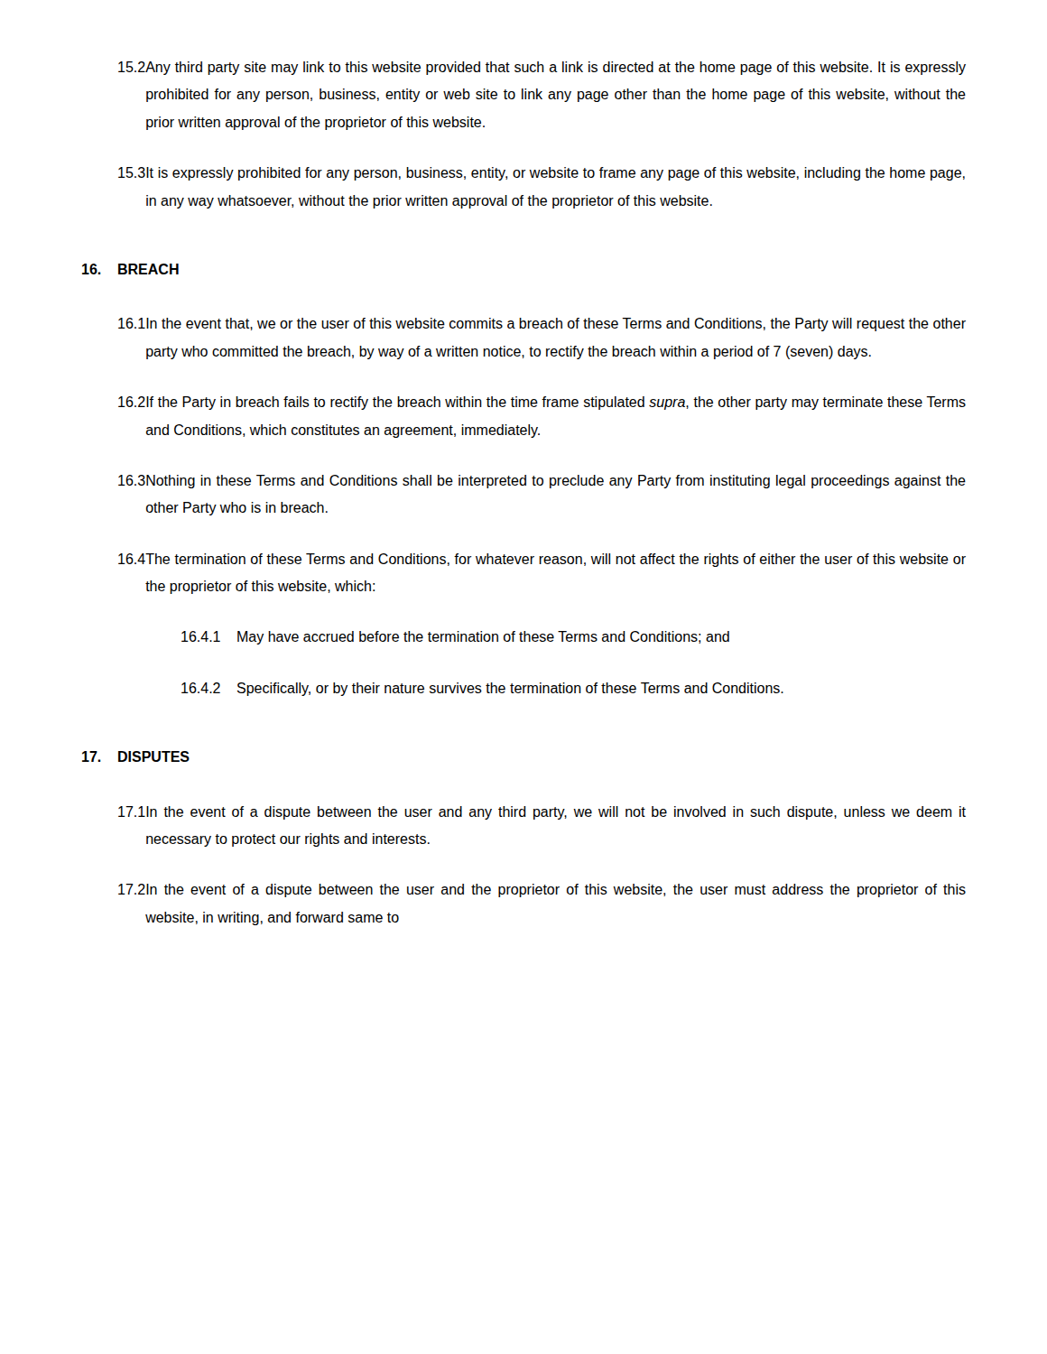15.2
Any third party site may link to this website provided that such a link is directed at the home page of this website. It is expressly prohibited for any person, business, entity or web site to link any page other than the home page of this website, without the prior written approval of the proprietor of this website.
15.3
It is expressly prohibited for any person, business, entity, or website to frame any page of this website, including the home page, in any way whatsoever, without the prior written approval of the proprietor of this website.
16. BREACH
16.1
In the event that, we or the user of this website commits a breach of these Terms and Conditions, the Party will request the other party who committed the breach, by way of a written notice, to rectify the breach within a period of 7 (seven) days.
16.2
If the Party in breach fails to rectify the breach within the time frame stipulated supra, the other party may terminate these Terms and Conditions, which constitutes an agreement, immediately.
16.3
Nothing in these Terms and Conditions shall be interpreted to preclude any Party from instituting legal proceedings against the other Party who is in breach.
16.4
The termination of these Terms and Conditions, for whatever reason, will not affect the rights of either the user of this website or the proprietor of this website, which:
16.4.1
May have accrued before the termination of these Terms and Conditions; and
16.4.2
Specifically, or by their nature survives the termination of these Terms and Conditions.
17. DISPUTES
17.1
In the event of a dispute between the user and any third party, we will not be involved in such dispute, unless we deem it necessary to protect our rights and interests.
17.2
In the event of a dispute between the user and the proprietor of this website, the user must address the proprietor of this website, in writing, and forward same to